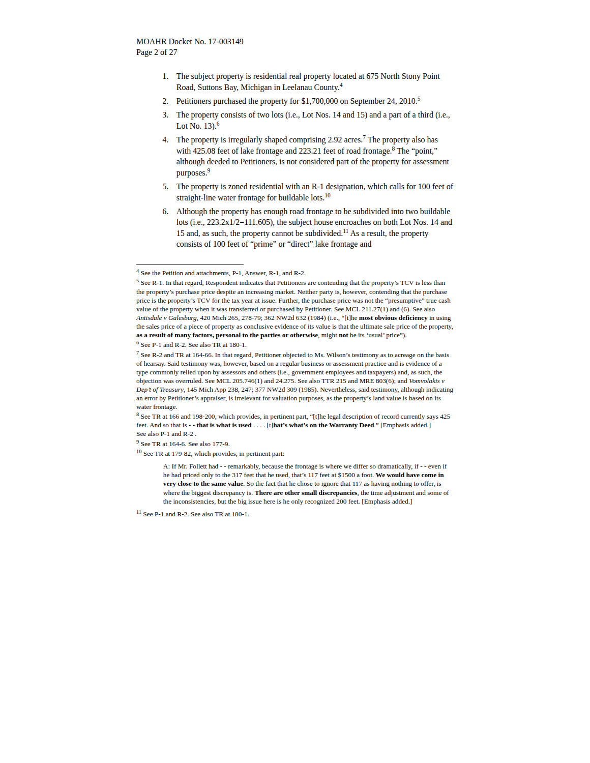MOAHR Docket No. 17-003149
Page 2 of 27
The subject property is residential real property located at 675 North Stony Point Road, Suttons Bay, Michigan in Leelanau County.4
Petitioners purchased the property for $1,700,000 on September 24, 2010.5
The property consists of two lots (i.e., Lot Nos. 14 and 15) and a part of a third (i.e., Lot No. 13).6
The property is irregularly shaped comprising 2.92 acres.7 The property also has with 425.08 feet of lake frontage and 223.21 feet of road frontage.8 The “point,” although deeded to Petitioners, is not considered part of the property for assessment purposes.9
The property is zoned residential with an R-1 designation, which calls for 100 feet of straight-line water frontage for buildable lots.10
Although the property has enough road frontage to be subdivided into two buildable lots (i.e., 223.2x1/2=111.605), the subject house encroaches on both Lot Nos. 14 and 15 and, as such, the property cannot be subdivided.11 As a result, the property consists of 100 feet of “prime” or “direct” lake frontage and
4 See the Petition and attachments, P-1, Answer, R-1, and R-2.
5 See R-1. In that regard, Respondent indicates that Petitioners are contending that the property’s TCV is less than the property’s purchase price despite an increasing market. Neither party is, however, contending that the purchase price is the property’s TCV for the tax year at issue. Further, the purchase price was not the “presumptive” true cash value of the property when it was transferred or purchased by Petitioner. See MCL 211.27(1) and (6). See also Antisdale v Galesburg, 420 Mich 265, 278-79; 362 NW2d 632 (1984) (i.e., “[t]he most obvious deficiency in using the sales price of a piece of property as conclusive evidence of its value is that the ultimate sale price of the property, as a result of many factors, personal to the parties or otherwise, might not be its ‘usual’ price”).
6 See P-1 and R-2. See also TR at 180-1.
7 See R-2 and TR at 164-66. In that regard, Petitioner objected to Ms. Wilson’s testimony as to acreage on the basis of hearsay. Said testimony was, however, based on a regular business or assessment practice and is evidence of a type commonly relied upon by assessors and others (i.e., government employees and taxpayers) and, as such, the objection was overruled. See MCL 205.746(1) and 24.275. See also TTR 215 and MRE 803(6); and Vomvolakis v Dep’t of Treasury, 145 Mich App 238, 247; 377 NW2d 309 (1985). Nevertheless, said testimony, although indicating an error by Petitioner’s appraiser, is irrelevant for valuation purposes, as the property’s land value is based on its water frontage.
8 See TR at 166 and 198-200, which provides, in pertinent part, “[t]he legal description of record currently says 425 feet. And so that is - - that is what is used . . . . [t]hat’s what’s on the Warranty Deed.” [Emphasis added.]
See also P-1 and R-2 .
9 See TR at 164-6. See also 177-9.
10 See TR at 179-82, which provides, in pertinent part:
A: If Mr. Follett had - - remarkably, because the frontage is where we differ so dramatically, if - - even if he had priced only to the 317 feet that he used, that’s 117 feet at $1500 a foot. We would have come in very close to the same value. So the fact that he chose to ignore that 117 as having nothing to offer, is where the biggest discrepancy is. There are other small discrepancies, the time adjustment and some of the inconsistencies, but the big issue here is he only recognized 200 feet. [Emphasis added.]
11 See P-1 and R-2. See also TR at 180-1.